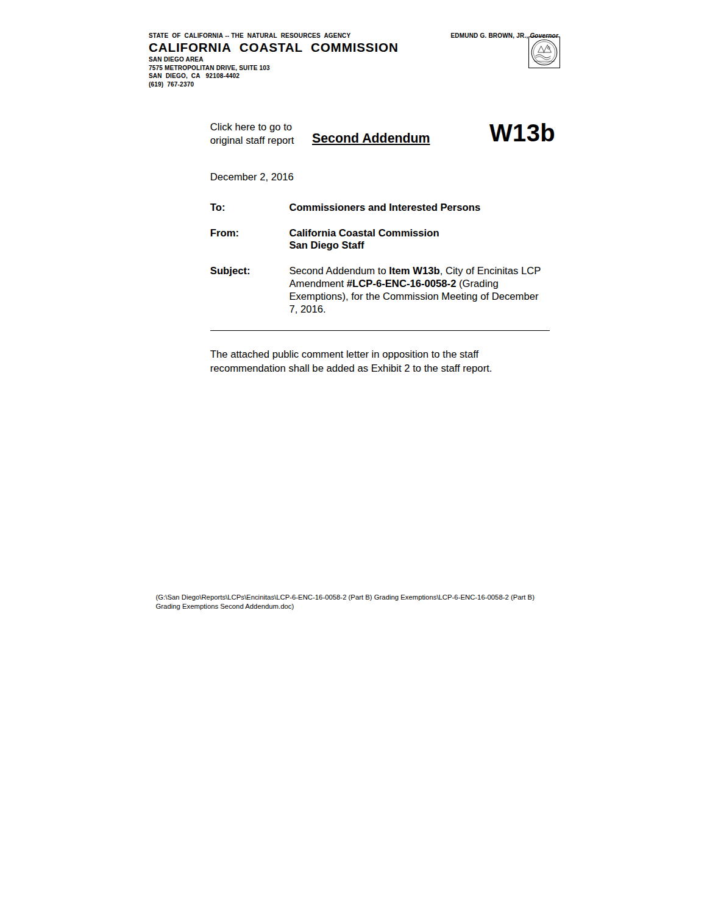STATE OF CALIFORNIA -- THE NATURAL RESOURCES AGENCY
EDMUND G. BROWN, JR., Governor
CALIFORNIA COASTAL COMMISSION
SAN DIEGO AREA
7575 METROPOLITAN DRIVE, SUITE 103
SAN DIEGO, CA 92108-4402
(619) 767-2370
Click here to go to
original staff report
W13b
Second Addendum
December 2, 2016
| To: | Commissioners and Interested Persons |
| From: | California Coastal Commission San Diego Staff |
| Subject: | Second Addendum to Item W13b , City of Encinitas LCP Amendment #LCP-6-ENC-16-0058-2 (Grading Exemptions), for the Commission Meeting of December 7, 2016. |
The attached public comment letter in opposition to the staff recommendation shall be added as Exhibit 2 to the staff report.
(G:\San Diego\Reports\LCPs\Encinitas\LCP-6-ENC-16-0058-2 (Part B) Grading Exemptions\LCP-6-ENC-16-0058-2 (Part B) Grading Exemptions Second Addendum.doc)